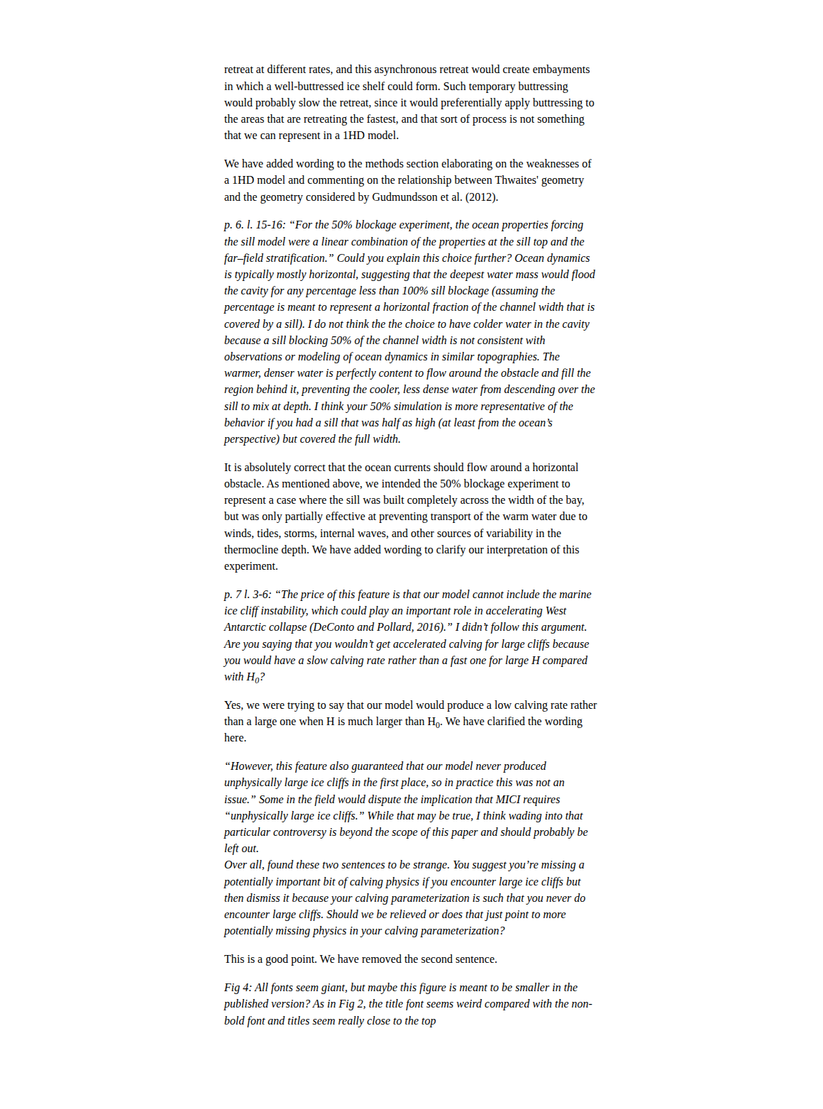retreat at different rates, and this asynchronous retreat would create embayments in which a well-buttressed ice shelf could form. Such temporary buttressing would probably slow the retreat, since it would preferentially apply buttressing to the areas that are retreating the fastest, and that sort of process is not something that we can represent in a 1HD model.
We have added wording to the methods section elaborating on the weaknesses of a 1HD model and commenting on the relationship between Thwaites' geometry and the geometry considered by Gudmundsson et al. (2012).
p. 6. l. 15-16: “For the 50% blockage experiment, the ocean properties forcing the sill model were a linear combination of the properties at the sill top and the far–field stratification.” Could you explain this choice further? Ocean dynamics is typically mostly horizontal, suggesting that the deepest water mass would flood the cavity for any percentage less than 100% sill blockage (assuming the percentage is meant to represent a horizontal fraction of the channel width that is covered by a sill). I do not think the the choice to have colder water in the cavity because a sill blocking 50% of the channel width is not consistent with observations or modeling of ocean dynamics in similar topographies. The warmer, denser water is perfectly content to flow around the obstacle and fill the region behind it, preventing the cooler, less dense water from descending over the sill to mix at depth. I think your 50% simulation is more representative of the behavior if you had a sill that was half as high (at least from the ocean’s perspective) but covered the full width.
It is absolutely correct that the ocean currents should flow around a horizontal obstacle. As mentioned above, we intended the 50% blockage experiment to represent a case where the sill was built completely across the width of the bay, but was only partially effective at preventing transport of the warm water due to winds, tides, storms, internal waves, and other sources of variability in the thermocline depth. We have added wording to clarify our interpretation of this experiment.
p. 7 l. 3-6: “The price of this feature is that our model cannot include the marine ice cliff instability, which could play an important role in accelerating West Antarctic collapse (DeConto and Pollard, 2016).” I didn’t follow this argument. Are you saying that you wouldn’t get accelerated calving for large cliffs because you would have a slow calving rate rather than a fast one for large H compared with H0?
Yes, we were trying to say that our model would produce a low calving rate rather than a large one when H is much larger than H0. We have clarified the wording here.
“However, this feature also guaranteed that our model never produced unphysically large ice cliffs in the first place, so in practice this was not an issue.” Some in the field would dispute the implication that MICI requires “unphysically large ice cliffs.” While that may be true, I think wading into that particular controversy is beyond the scope of this paper and should probably be left out.
Over all, found these two sentences to be strange. You suggest you’re missing a potentially important bit of calving physics if you encounter large ice cliffs but then dismiss it because your calving parameterization is such that you never do encounter large cliffs. Should we be relieved or does that just point to more potentially missing physics in your calving parameterization?
This is a good point. We have removed the second sentence.
Fig 4: All fonts seem giant, but maybe this figure is meant to be smaller in the published version? As in Fig 2, the title font seems weird compared with the non-bold font and titles seem really close to the top